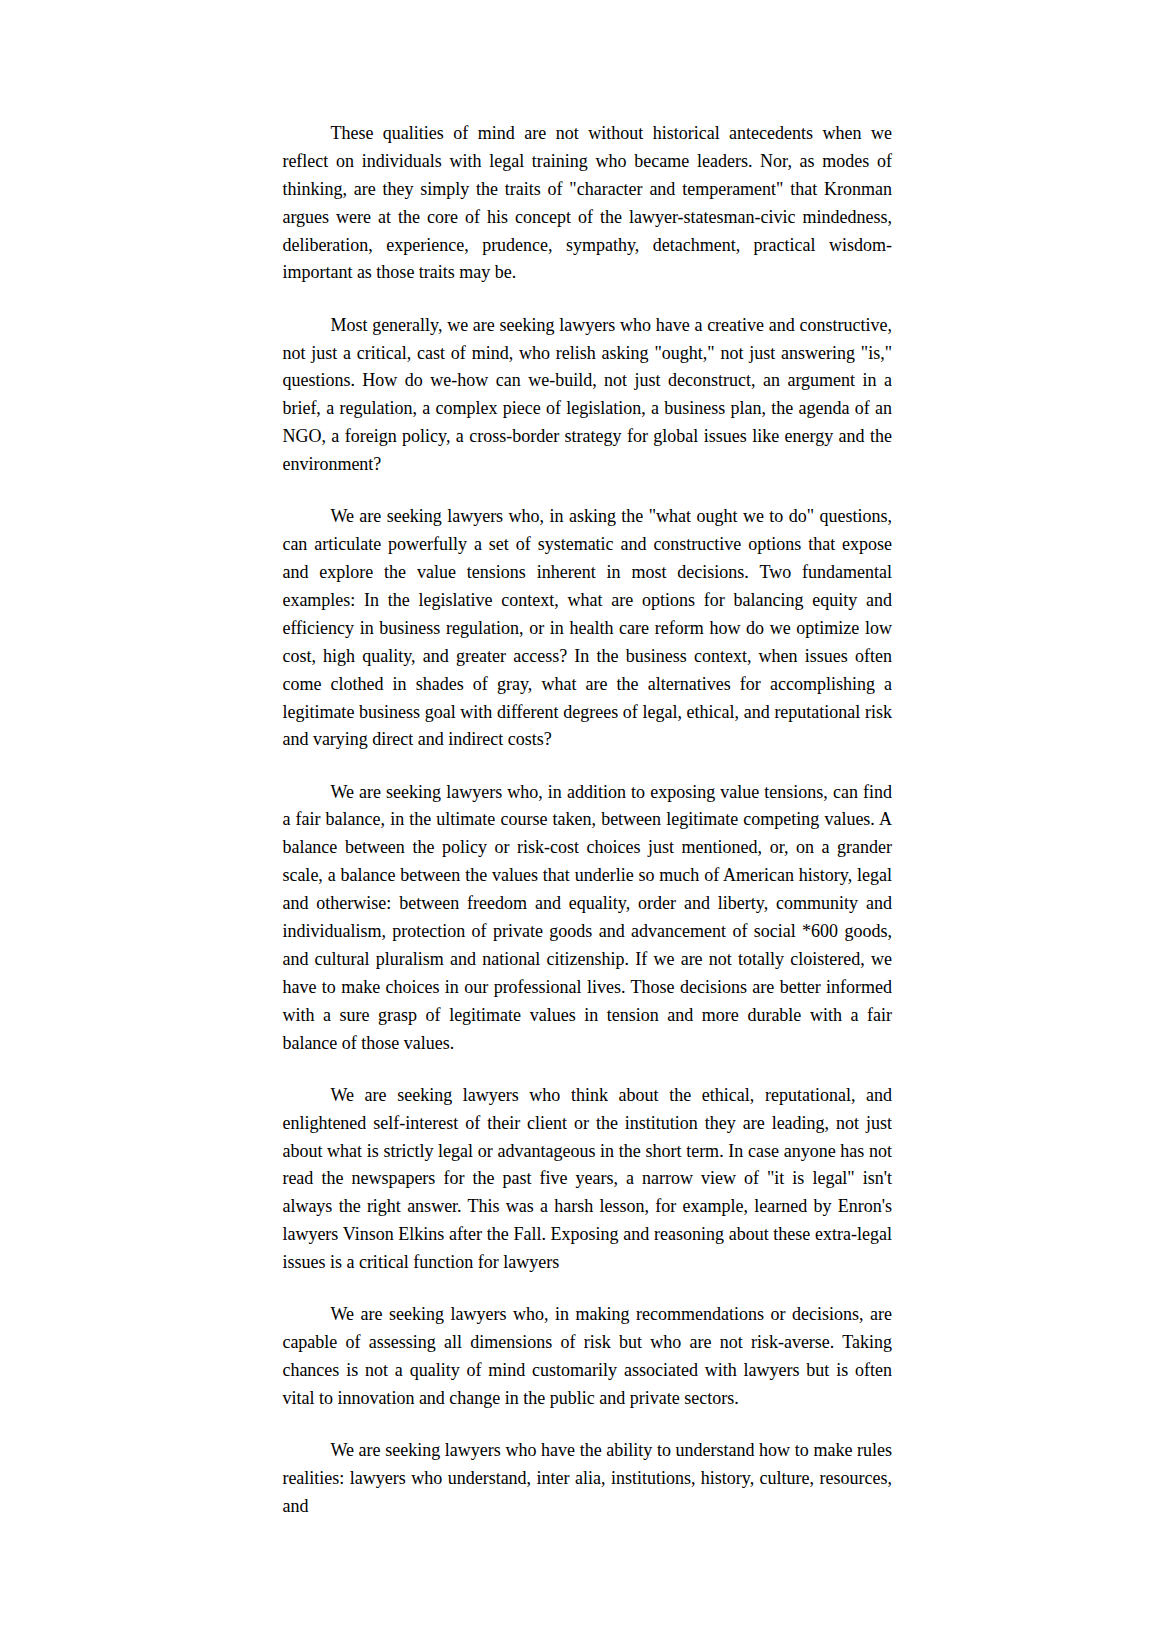These qualities of mind are not without historical antecedents when we reflect on individuals with legal training who became leaders. Nor, as modes of thinking, are they simply the traits of "character and temperament" that Kronman argues were at the core of his concept of the lawyer-statesman-civic mindedness, deliberation, experience, prudence, sympathy, detachment, practical wisdom-important as those traits may be.
Most generally, we are seeking lawyers who have a creative and constructive, not just a critical, cast of mind, who relish asking "ought," not just answering "is," questions. How do we-how can we-build, not just deconstruct, an argument in a brief, a regulation, a complex piece of legislation, a business plan, the agenda of an NGO, a foreign policy, a cross-border strategy for global issues like energy and the environment?
We are seeking lawyers who, in asking the "what ought we to do" questions, can articulate powerfully a set of systematic and constructive options that expose and explore the value tensions inherent in most decisions. Two fundamental examples: In the legislative context, what are options for balancing equity and efficiency in business regulation, or in health care reform how do we optimize low cost, high quality, and greater access? In the business context, when issues often come clothed in shades of gray, what are the alternatives for accomplishing a legitimate business goal with different degrees of legal, ethical, and reputational risk and varying direct and indirect costs?
We are seeking lawyers who, in addition to exposing value tensions, can find a fair balance, in the ultimate course taken, between legitimate competing values. A balance between the policy or risk-cost choices just mentioned, or, on a grander scale, a balance between the values that underlie so much of American history, legal and otherwise: between freedom and equality, order and liberty, community and individualism, protection of private goods and advancement of social *600 goods, and cultural pluralism and national citizenship. If we are not totally cloistered, we have to make choices in our professional lives. Those decisions are better informed with a sure grasp of legitimate values in tension and more durable with a fair balance of those values.
We are seeking lawyers who think about the ethical, reputational, and enlightened self-interest of their client or the institution they are leading, not just about what is strictly legal or advantageous in the short term. In case anyone has not read the newspapers for the past five years, a narrow view of "it is legal" isn't always the right answer. This was a harsh lesson, for example, learned by Enron's lawyers Vinson Elkins after the Fall. Exposing and reasoning about these extra-legal issues is a critical function for lawyers
We are seeking lawyers who, in making recommendations or decisions, are capable of assessing all dimensions of risk but who are not risk-averse. Taking chances is not a quality of mind customarily associated with lawyers but is often vital to innovation and change in the public and private sectors.
We are seeking lawyers who have the ability to understand how to make rules realities: lawyers who understand, inter alia, institutions, history, culture, resources, and